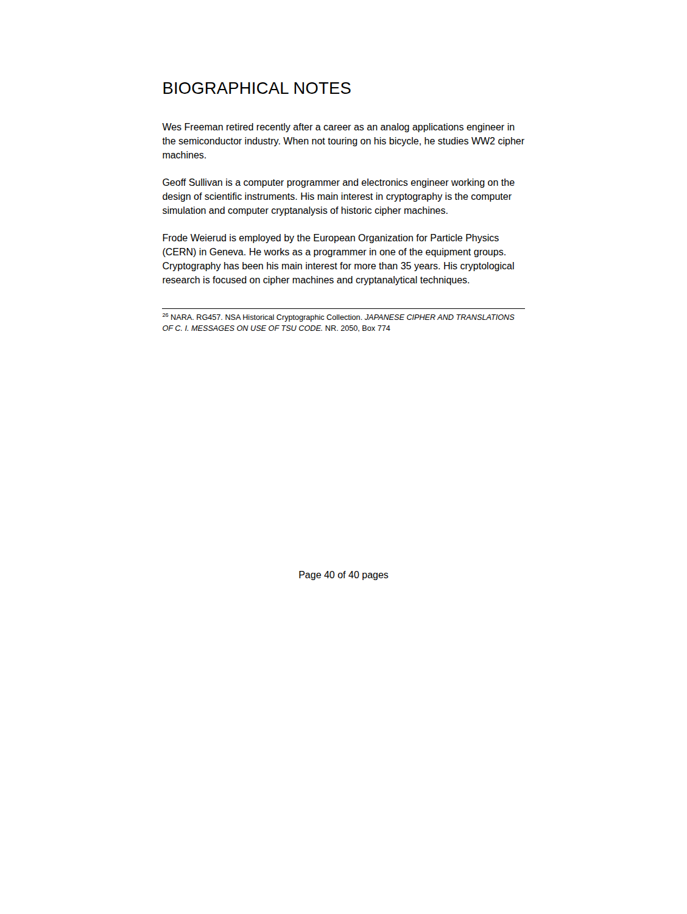BIOGRAPHICAL NOTES
Wes Freeman retired recently after a career as an analog applications engineer in the semiconductor industry. When not touring on his bicycle, he studies WW2 cipher machines.
Geoff Sullivan is a computer programmer and electronics engineer working on the design of scientific instruments. His main interest in cryptography is the computer simulation and computer cryptanalysis of historic cipher machines.
Frode Weierud is employed by the European Organization for Particle Physics (CERN) in Geneva. He works as a programmer in one of the equipment groups. Cryptography has been his main interest for more than 35 years. His cryptological research is focused on cipher machines and cryptanalytical techniques.
26 NARA. RG457. NSA Historical Cryptographic Collection. JAPANESE CIPHER AND TRANSLATIONS OF C. I. MESSAGES ON USE OF TSU CODE. NR. 2050, Box 774
Page 40 of 40 pages